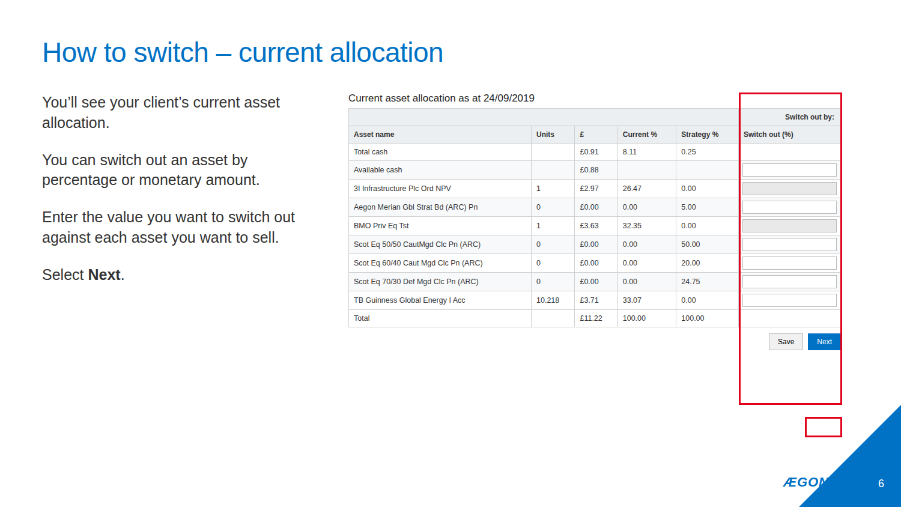How to switch – current allocation
You’ll see your client’s current asset allocation.
You can switch out an asset by percentage or monetary amount.
Enter the value you want to switch out against each asset you want to sell.
Select Next.
Current asset allocation as at 24/09/2019
| | Switch out by: |
| --- | --- |
| Asset name | Units | £ | Current % | Strategy % | Switch out (%) |
| Total cash | | £0.91 | 8.11 | 0.25 | |
| Available cash | | £0.88 | | | |
| 3I Infrastructure Plc Ord NPV | 1 | £2.97 | 26.47 | 0.00 | |
| Aegon Merian Gbl Strat Bd (ARC) Pn | 0 | £0.00 | 0.00 | 5.00 | |
| BMO Priv Eq Tst | 1 | £3.63 | 32.35 | 0.00 | |
| Scot Eq 50/50 CautMgd Clc Pn (ARC) | 0 | £0.00 | 0.00 | 50.00 | |
| Scot Eq 60/40 Caut Mgd Clc Pn (ARC) | 0 | £0.00 | 0.00 | 20.00 | |
| Scot Eq 70/30 Def Mgd Clc Pn (ARC) | 0 | £0.00 | 0.00 | 24.75 | |
| TB Guinness Global Energy I Acc | 10.218 | £3.71 | 33.07 | 0.00 | |
| Total | | £11.22 | 100.00 | 100.00 | |
Save Next
ÆGON
6